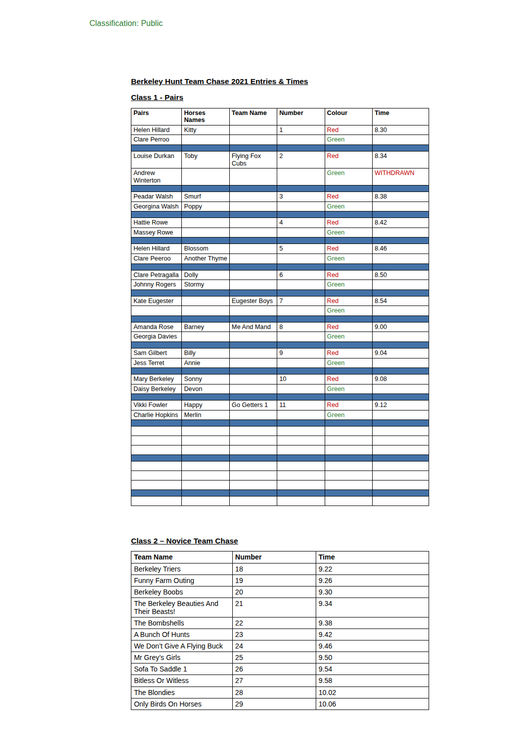Classification: Public
Berkeley Hunt Team Chase 2021 Entries & Times
Class 1 - Pairs
| Pairs | Horses Names | Team Name | Number | Colour | Time |
| --- | --- | --- | --- | --- | --- |
| Helen Hillard | Kitty | | 1 | Red | 8.30 |
| Clare Perroo | | | | Green | |
| Louise Durkan | Toby | Flying Fox Cubs | 2 | Red | 8.34 |
| Andrew Winterton | | | | Green | WITHDRAWN |
| Peadar Walsh | Smurf | | 3 | Red | 8.38 |
| Georgina Walsh | Poppy | | | Green | |
| Hattie Rowe | | | 4 | Red | 8.42 |
| Massey Rowe | | | | Green | |
| Helen Hillard | Blossom | | 5 | Red | 8.46 |
| Clare Peeroo | Another Thyme | | | Green | |
| Clare Petragalla | Dolly | | 6 | Red | 8.50 |
| Johnny Rogers | Stormy | | | Green | |
| Kate Eugester | | Eugester Boys | 7 | Red | 8.54 |
| | | | | Green | |
| Amanda Rose | Barney | Me And Mand | 8 | Red | 9.00 |
| Georgia Davies | | | | Green | |
| Sam Gilbert | Billy | | 9 | Red | 9.04 |
| Jess Terret | Annie | | | Green | |
| Mary Berkeley | Sonny | | 10 | Red | 9.08 |
| Daisy Berkeley | Devon | | | Green | |
| Vikki Fowler | Happy | Go Getters 1 | 11 | Red | 9.12 |
| Charlie Hopkins | Merlin | | | Green | |
Class 2 – Novice Team Chase
| Team Name | Number | Time |
| --- | --- | --- |
| Berkeley Triers | 18 | 9.22 |
| Funny Farm Outing | 19 | 9.26 |
| Berkeley Boobs | 20 | 9.30 |
| The Berkeley Beauties And Their Beasts! | 21 | 9.34 |
| The Bombshells | 22 | 9.38 |
| A Bunch Of Hunts | 23 | 9.42 |
| We Don’t Give A Flying Buck | 24 | 9.46 |
| Mr Grey’s Girls | 25 | 9.50 |
| Sofa To Saddle 1 | 26 | 9.54 |
| Bitless Or Witless | 27 | 9.58 |
| The Blondies | 28 | 10.02 |
| Only Birds On Horses | 29 | 10.06 |